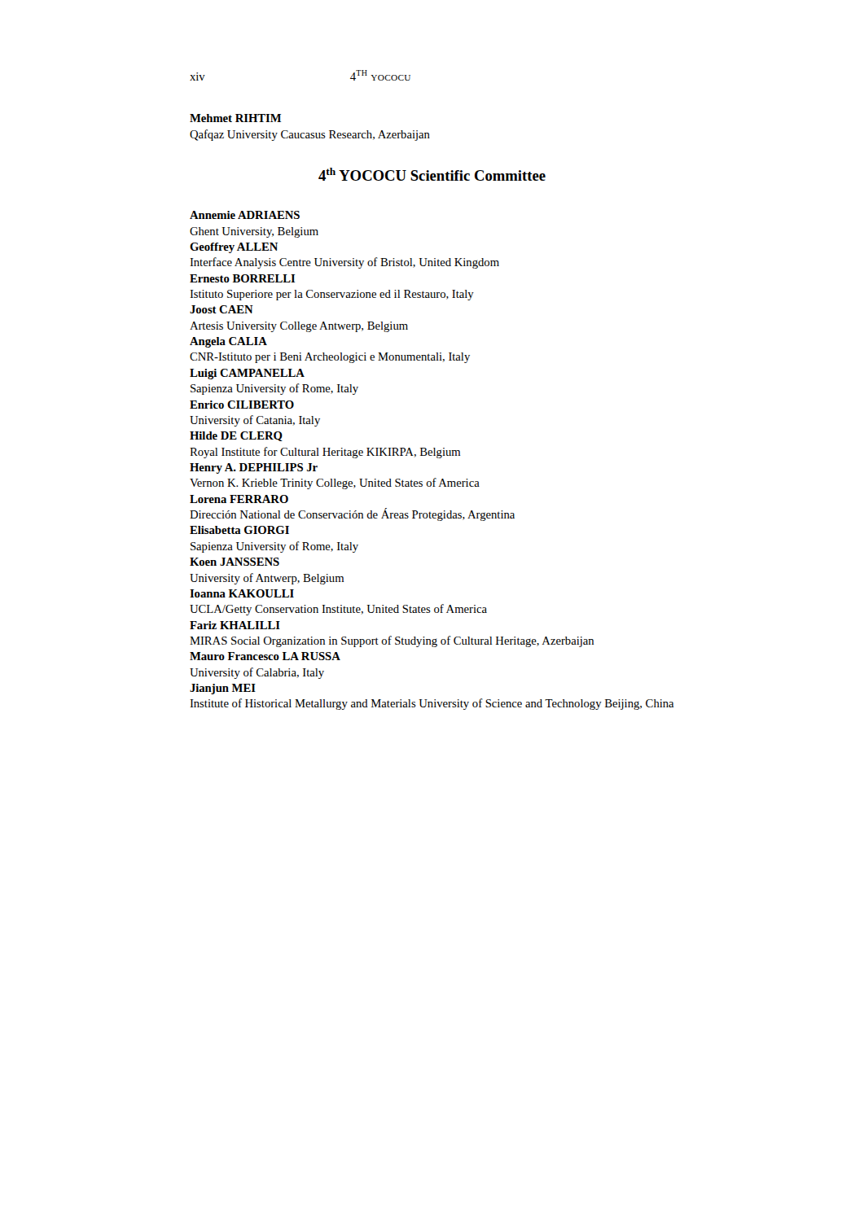xiv 4TH YOCOCU
Mehmet RIHTIM
Qafqaz University Caucasus Research, Azerbaijan
4th YOCOCU Scientific Committee
Annemie ADRIAENS
Ghent University, Belgium
Geoffrey ALLEN
Interface Analysis Centre University of Bristol, United Kingdom
Ernesto BORRELLI
Istituto Superiore per la Conservazione ed il Restauro, Italy
Joost CAEN
Artesis University College Antwerp, Belgium
Angela CALIA
CNR-Istituto per i Beni Archeologici e Monumentali, Italy
Luigi CAMPANELLA
Sapienza University of Rome, Italy
Enrico CILIBERTO
University of Catania, Italy
Hilde DE CLERQ
Royal Institute for Cultural Heritage KIKIRPA, Belgium
Henry A. DEPHILIPS Jr
Vernon K. Krieble Trinity College, United States of America
Lorena FERRARO
Dirección National de Conservación de Áreas Protegidas, Argentina
Elisabetta GIORGI
Sapienza University of Rome, Italy
Koen JANSSENS
University of Antwerp, Belgium
Ioanna KAKOULLI
UCLA/Getty Conservation Institute, United States of America
Fariz KHALILLI
MIRAS Social Organization in Support of Studying of Cultural Heritage, Azerbaijan
Mauro Francesco LA RUSSA
University of Calabria, Italy
Jianjun MEI
Institute of Historical Metallurgy and Materials University of Science and Technology Beijing, China